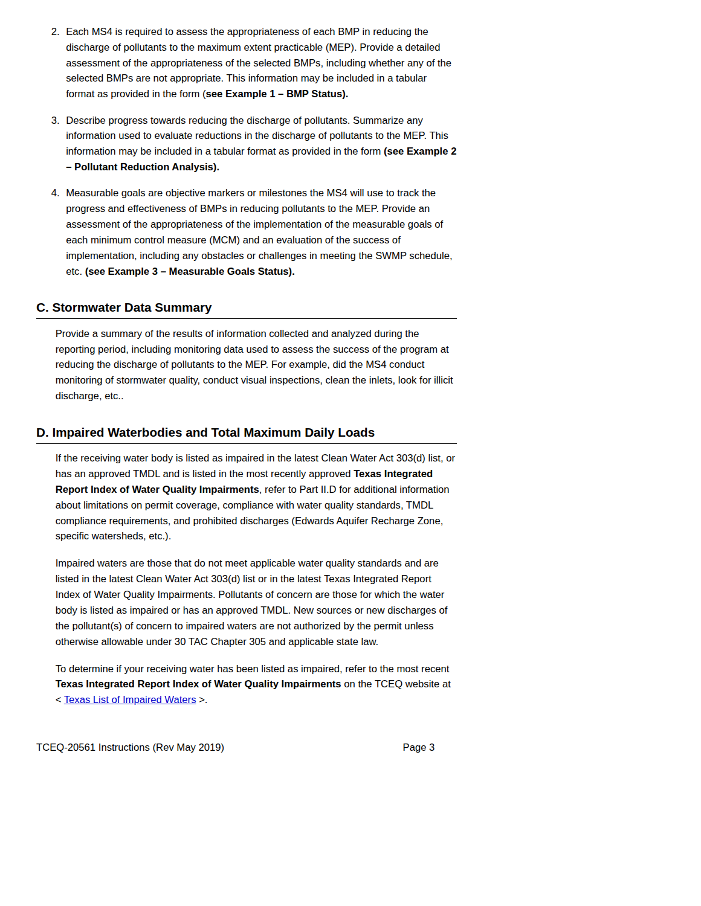Each MS4 is required to assess the appropriateness of each BMP in reducing the discharge of pollutants to the maximum extent practicable (MEP). Provide a detailed assessment of the appropriateness of the selected BMPs, including whether any of the selected BMPs are not appropriate. This information may be included in a tabular format as provided in the form (see Example 1 – BMP Status).
Describe progress towards reducing the discharge of pollutants. Summarize any information used to evaluate reductions in the discharge of pollutants to the MEP. This information may be included in a tabular format as provided in the form (see Example 2 – Pollutant Reduction Analysis).
Measurable goals are objective markers or milestones the MS4 will use to track the progress and effectiveness of BMPs in reducing pollutants to the MEP. Provide an assessment of the appropriateness of the implementation of the measurable goals of each minimum control measure (MCM) and an evaluation of the success of implementation, including any obstacles or challenges in meeting the SWMP schedule, etc. (see Example 3 – Measurable Goals Status).
C. Stormwater Data Summary
Provide a summary of the results of information collected and analyzed during the reporting period, including monitoring data used to assess the success of the program at reducing the discharge of pollutants to the MEP. For example, did the MS4 conduct monitoring of stormwater quality, conduct visual inspections, clean the inlets, look for illicit discharge, etc..
D. Impaired Waterbodies and Total Maximum Daily Loads
If the receiving water body is listed as impaired in the latest Clean Water Act 303(d) list, or has an approved TMDL and is listed in the most recently approved Texas Integrated Report Index of Water Quality Impairments, refer to Part II.D for additional information about limitations on permit coverage, compliance with water quality standards, TMDL compliance requirements, and prohibited discharges (Edwards Aquifer Recharge Zone, specific watersheds, etc.).
Impaired waters are those that do not meet applicable water quality standards and are listed in the latest Clean Water Act 303(d) list or in the latest Texas Integrated Report Index of Water Quality Impairments. Pollutants of concern are those for which the water body is listed as impaired or has an approved TMDL. New sources or new discharges of the pollutant(s) of concern to impaired waters are not authorized by the permit unless otherwise allowable under 30 TAC Chapter 305 and applicable state law.
To determine if your receiving water has been listed as impaired, refer to the most recent Texas Integrated Report Index of Water Quality Impairments on the TCEQ website at < Texas List of Impaired Waters >.
TCEQ-20561 Instructions (Rev May 2019)
Page 3